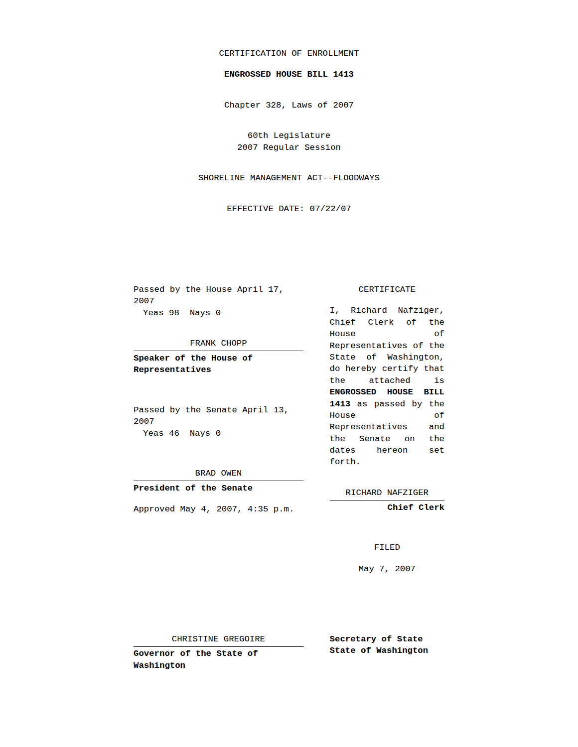CERTIFICATION OF ENROLLMENT
ENGROSSED HOUSE BILL 1413
Chapter 328, Laws of 2007
60th Legislature
2007 Regular Session
SHORELINE MANAGEMENT ACT--FLOODWAYS
EFFECTIVE DATE: 07/22/07
Passed by the House April 17, 2007
Yeas 98 Nays 0
FRANK CHOPP
Speaker of the House of Representatives
Passed by the Senate April 13, 2007
Yeas 46 Nays 0
BRAD OWEN
President of the Senate
Approved May 4, 2007, 4:35 p.m.
CERTIFICATE
I, Richard Nafziger, Chief Clerk of the House of Representatives of the State of Washington, do hereby certify that the attached is ENGROSSED HOUSE BILL 1413 as passed by the House of Representatives and the Senate on the dates hereon set forth.
RICHARD NAFZIGER
Chief Clerk
FILED
May 7, 2007
CHRISTINE GREGOIRE
Governor of the State of Washington
Secretary of State
State of Washington